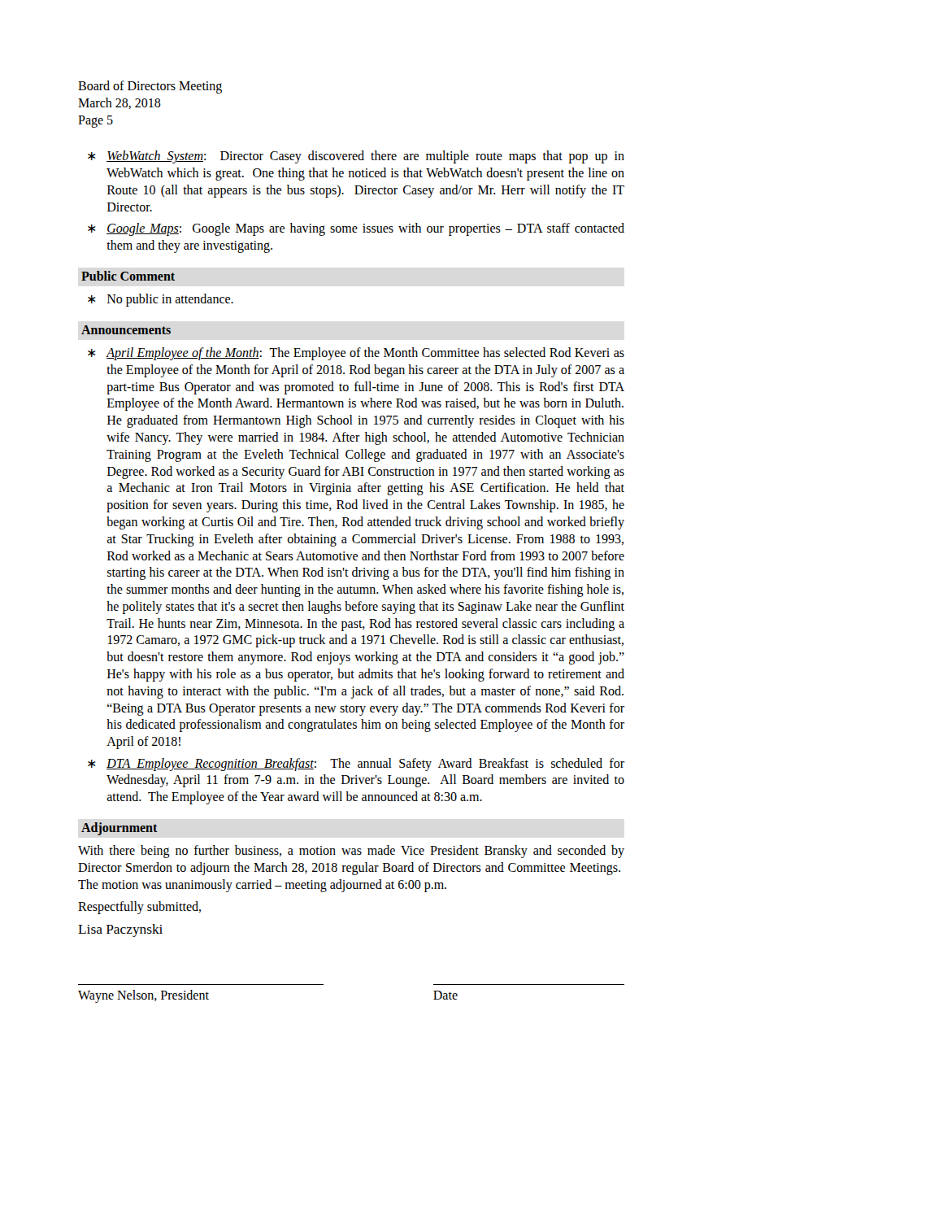Board of Directors Meeting
March 28, 2018
Page 5
WebWatch System: Director Casey discovered there are multiple route maps that pop up in WebWatch which is great. One thing that he noticed is that WebWatch doesn't present the line on Route 10 (all that appears is the bus stops). Director Casey and/or Mr. Herr will notify the IT Director.
Google Maps: Google Maps are having some issues with our properties – DTA staff contacted them and they are investigating.
Public Comment
No public in attendance.
Announcements
April Employee of the Month: The Employee of the Month Committee has selected Rod Keveri as the Employee of the Month for April of 2018. Rod began his career at the DTA in July of 2007 as a part-time Bus Operator and was promoted to full-time in June of 2008. This is Rod's first DTA Employee of the Month Award. Hermantown is where Rod was raised, but he was born in Duluth. He graduated from Hermantown High School in 1975 and currently resides in Cloquet with his wife Nancy. They were married in 1984. After high school, he attended Automotive Technician Training Program at the Eveleth Technical College and graduated in 1977 with an Associate's Degree. Rod worked as a Security Guard for ABI Construction in 1977 and then started working as a Mechanic at Iron Trail Motors in Virginia after getting his ASE Certification. He held that position for seven years. During this time, Rod lived in the Central Lakes Township. In 1985, he began working at Curtis Oil and Tire. Then, Rod attended truck driving school and worked briefly at Star Trucking in Eveleth after obtaining a Commercial Driver's License. From 1988 to 1993, Rod worked as a Mechanic at Sears Automotive and then Northstar Ford from 1993 to 2007 before starting his career at the DTA. When Rod isn't driving a bus for the DTA, you'll find him fishing in the summer months and deer hunting in the autumn. When asked where his favorite fishing hole is, he politely states that it's a secret then laughs before saying that its Saginaw Lake near the Gunflint Trail. He hunts near Zim, Minnesota. In the past, Rod has restored several classic cars including a 1972 Camaro, a 1972 GMC pick-up truck and a 1971 Chevelle. Rod is still a classic car enthusiast, but doesn't restore them anymore. Rod enjoys working at the DTA and considers it “a good job.” He's happy with his role as a bus operator, but admits that he's looking forward to retirement and not having to interact with the public. “I'm a jack of all trades, but a master of none,” said Rod. “Being a DTA Bus Operator presents a new story every day.” The DTA commends Rod Keveri for his dedicated professionalism and congratulates him on being selected Employee of the Month for April of 2018!
DTA Employee Recognition Breakfast: The annual Safety Award Breakfast is scheduled for Wednesday, April 11 from 7-9 a.m. in the Driver's Lounge. All Board members are invited to attend. The Employee of the Year award will be announced at 8:30 a.m.
Adjournment
With there being no further business, a motion was made Vice President Bransky and seconded by Director Smerdon to adjourn the March 28, 2018 regular Board of Directors and Committee Meetings. The motion was unanimously carried – meeting adjourned at 6:00 p.m.
Respectfully submitted,
Lisa Paczynski
Wayne Nelson, President
Date